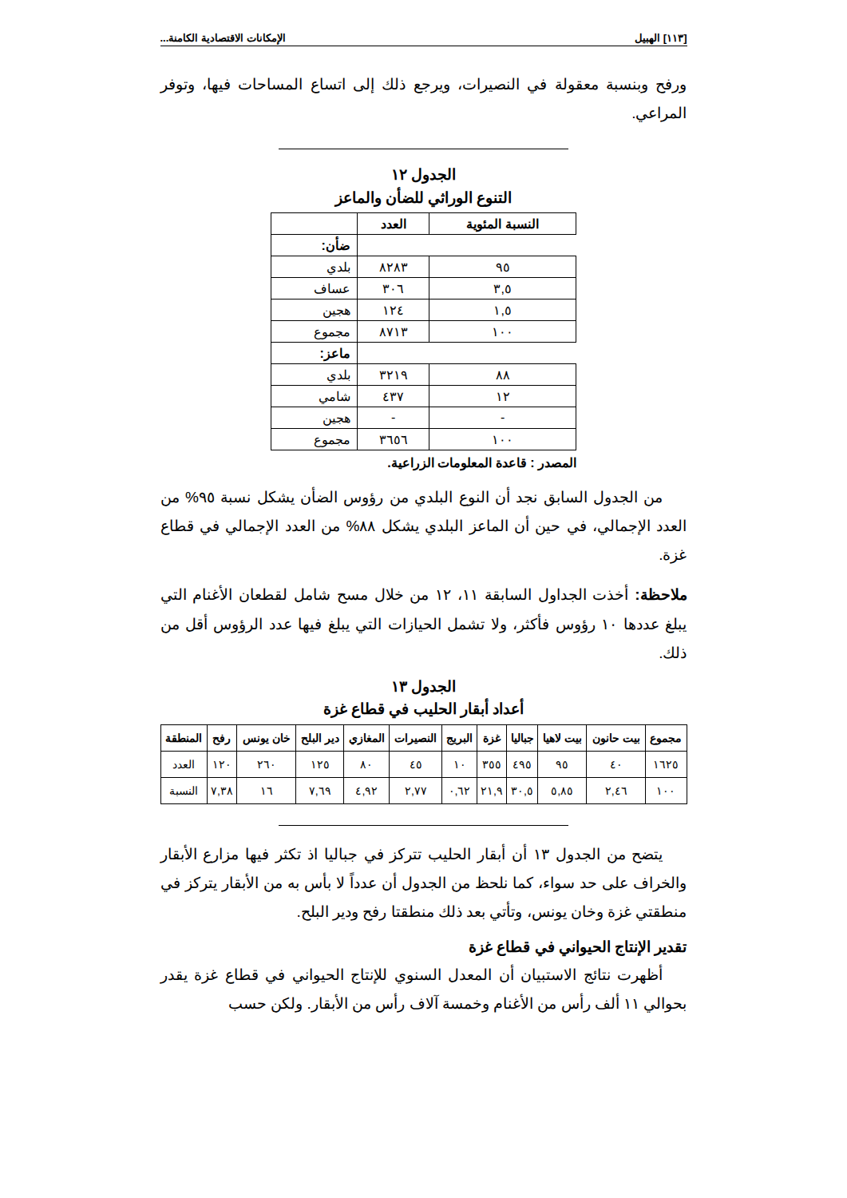[١١٣] الهبيل الإمكانات الاقتصادية الكامنة...
ورفح وبنسبة معقولة في النصيرات، ويرجع ذلك إلى اتساع المساحات فيها، وتوفر المراعي.
الجدول ١٢
التنوع الوراثي للضأن والماعز
| النسبة المئوية | العدد | |
| --- | --- | --- |
| | | ضأن: |
| ٩٥ | ٨٢٨٣ | بلدي |
| ٣,٥ | ٣٠٦ | عساف |
| ١,٥ | ١٢٤ | هجين |
| ١٠٠ | ٨٧١٣ | مجموع |
| | | ماعز: |
| ٨٨ | ٣٢١٩ | بلدي |
| ١٢ | ٤٣٧ | شامي |
| - | - | هجين |
| ١٠٠ | ٣٦٥٦ | مجموع |
المصدر : قاعدة المعلومات الزراعية.
من الجدول السابق نجد أن النوع البلدي من رؤوس الضأن يشكل نسبة ٩٥% من العدد الإجمالي، في حين أن الماعز البلدي يشكل ٨٨% من العدد الإجمالي في قطاع غزة.
ملاحظة: أخذت الجداول السابقة ١١، ١٢ من خلال مسح شامل لقطعان الأغنام التي يبلغ عددها ١٠ رؤوس فأكثر، ولا تشمل الحيازات التي يبلغ فيها عدد الرؤوس أقل من ذلك.
الجدول ١٣
أعداد أبقار الحليب في قطاع غزة
| مجموع | بيت حانون | بيت لاهيا | جباليا | غزة | البريج | النصيرات | المغازي | دير البلح | خان يونس | رفح | المنطقة |
| --- | --- | --- | --- | --- | --- | --- | --- | --- | --- | --- | --- |
| ١٦٢٥ | ٤٠ | ٩٥ | ٤٩٥ | ٣٥٥ | ١٠ | ٤٥ | ٨٠ | ١٢٥ | ٢٦٠ | ١٢٠ | العدد |
| ١٠٠ | ٢,٤٦ | ٥,٨٥ | ٣٠,٥ | ٢١,٩ | ٠,٦٢ | ٢,٧٧ | ٤,٩٢ | ٧,٦٩ | ١٦ | ٧,٣٨ | النسبة |
يتضح من الجدول ١٣ أن أبقار الحليب تتركز في جباليا اذ تكثر فيها مزارع الأبقار والخراف على حد سواء، كما نلحظ من الجدول أن عدداً لا بأس به من الأبقار يتركز في منطقتي غزة وخان يونس، وتأتي بعد ذلك منطقتا رفح ودير البلح.
تقدير الإنتاج الحيواني في قطاع غزة
أظهرت نتائج الاستبيان أن المعدل السنوي للإنتاج الحيواني في قطاع غزة يقدر بحوالي ١١ ألف رأس من الأغنام وخمسة آلاف رأس من الأبقار. ولكن حسب